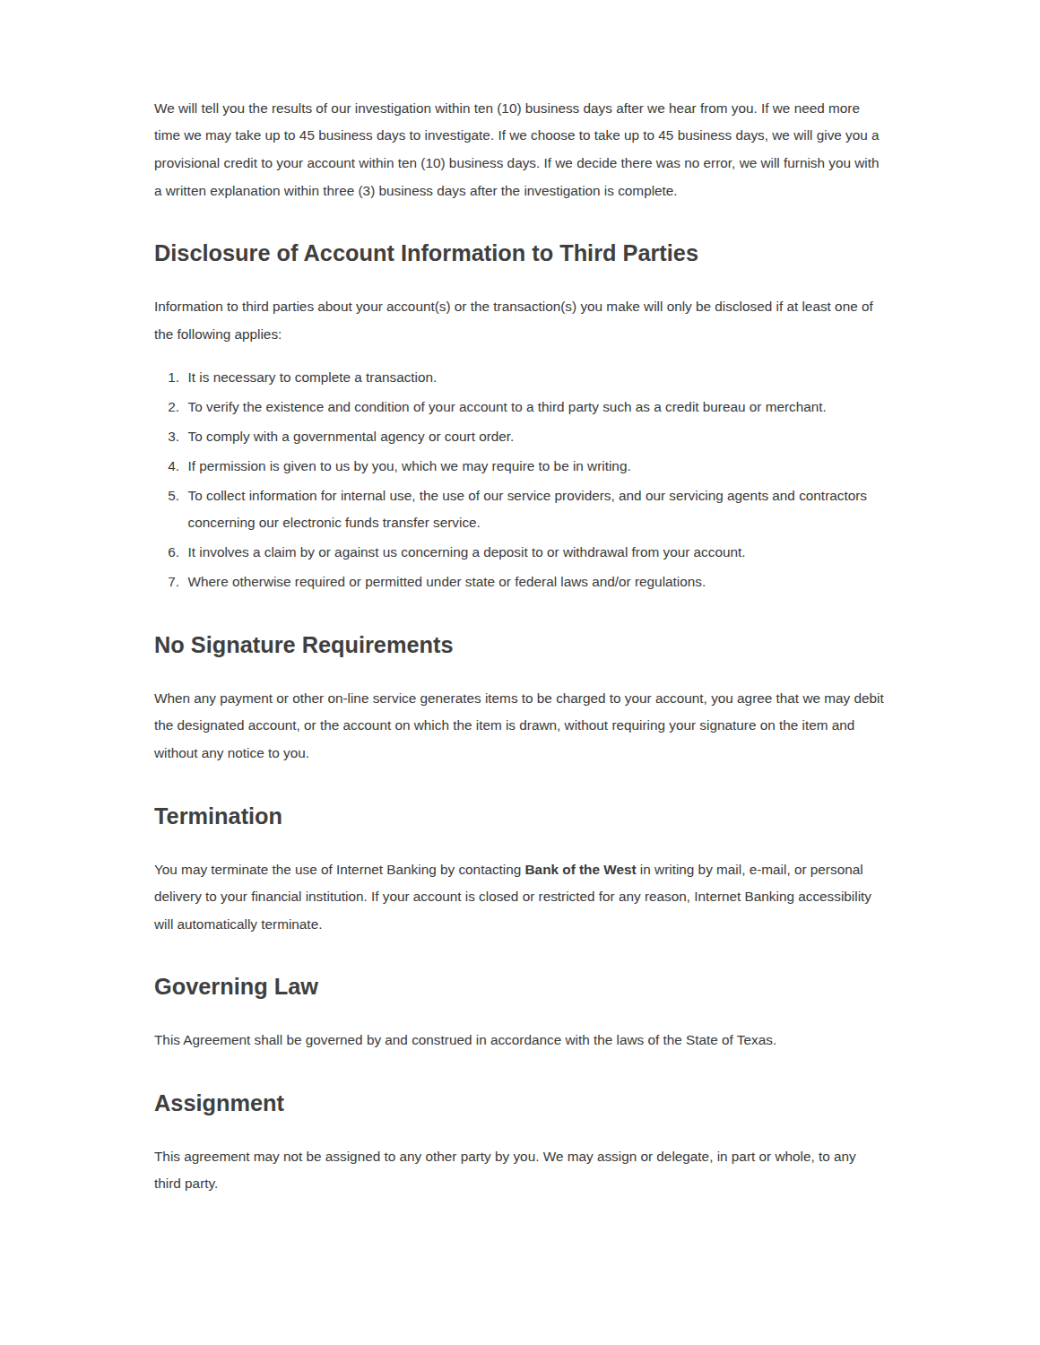We will tell you the results of our investigation within ten (10) business days after we hear from you. If we need more time we may take up to 45 business days to investigate. If we choose to take up to 45 business days, we will give you a provisional credit to your account within ten (10) business days. If we decide there was no error, we will furnish you with a written explanation within three (3) business days after the investigation is complete.
Disclosure of Account Information to Third Parties
Information to third parties about your account(s) or the transaction(s) you make will only be disclosed if at least one of the following applies:
It is necessary to complete a transaction.
To verify the existence and condition of your account to a third party such as a credit bureau or merchant.
To comply with a governmental agency or court order.
If permission is given to us by you, which we may require to be in writing.
To collect information for internal use, the use of our service providers, and our servicing agents and contractors concerning our electronic funds transfer service.
It involves a claim by or against us concerning a deposit to or withdrawal from your account.
Where otherwise required or permitted under state or federal laws and/or regulations.
No Signature Requirements
When any payment or other on-line service generates items to be charged to your account, you agree that we may debit the designated account, or the account on which the item is drawn, without requiring your signature on the item and without any notice to you.
Termination
You may terminate the use of Internet Banking by contacting Bank of the West in writing by mail, e-mail, or personal delivery to your financial institution. If your account is closed or restricted for any reason, Internet Banking accessibility will automatically terminate.
Governing Law
This Agreement shall be governed by and construed in accordance with the laws of the State of Texas.
Assignment
This agreement may not be assigned to any other party by you. We may assign or delegate, in part or whole, to any third party.